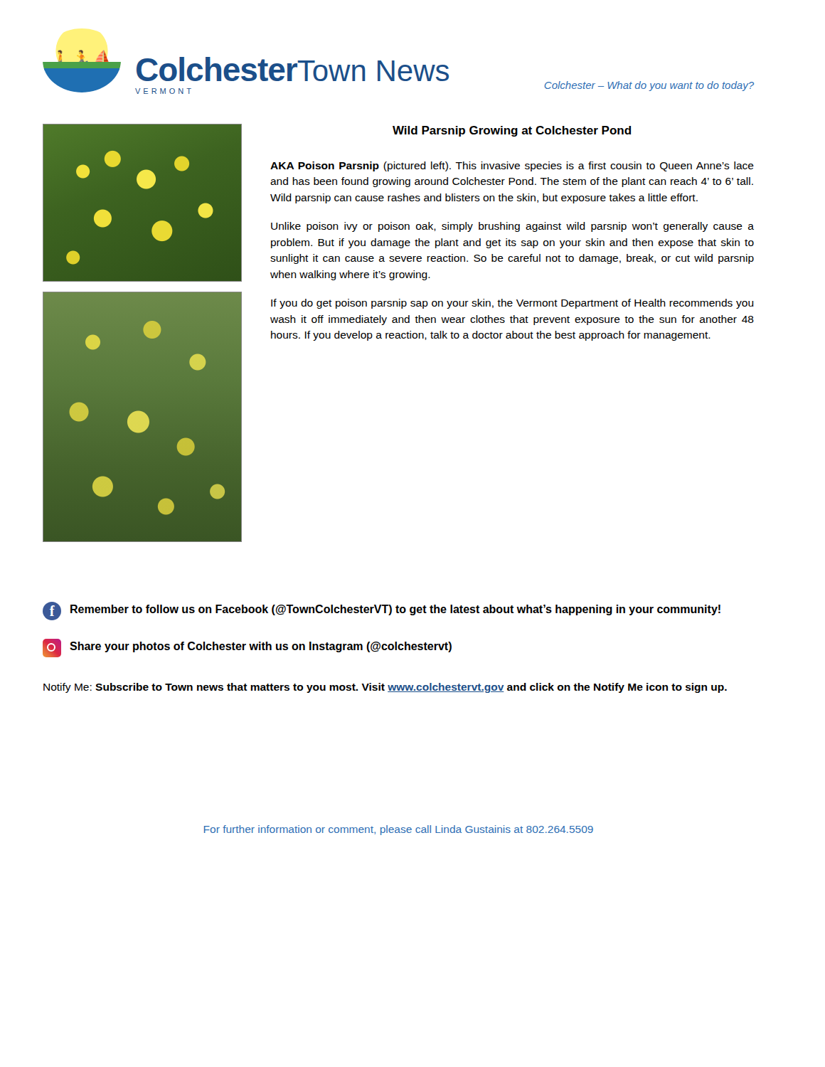🚶🏃⛵
Colchester Town News
VERMONT
Colchester – What do you want to do today?
Wild Parsnip Growing at Colchester Pond
AKA Poison Parsnip (pictured left). This invasive species is a first cousin to Queen Anne’s lace and has been found growing around Colchester Pond. The stem of the plant can reach 4’ to 6’ tall. Wild parsnip can cause rashes and blisters on the skin, but exposure takes a little effort.
Unlike poison ivy or poison oak, simply brushing against wild parsnip won’t generally cause a problem. But if you damage the plant and get its sap on your skin and then expose that skin to sunlight it can cause a severe reaction. So be careful not to damage, break, or cut wild parsnip when walking where it’s growing.
If you do get poison parsnip sap on your skin, the Vermont Department of Health recommends you wash it off immediately and then wear clothes that prevent exposure to the sun for another 48 hours. If you develop a reaction, talk to a doctor about the best approach for management.
f
Remember to follow us on Facebook (@TownColchesterVT) to get the latest about what’s happening in your community!
Share your photos of Colchester with us on Instagram (@colchestervt)
Notify Me: Subscribe to Town news that matters to you most. Visit www.colchestervt.gov and click on the Notify Me icon to sign up.
For further information or comment, please call Linda Gustainis at 802.264.5509